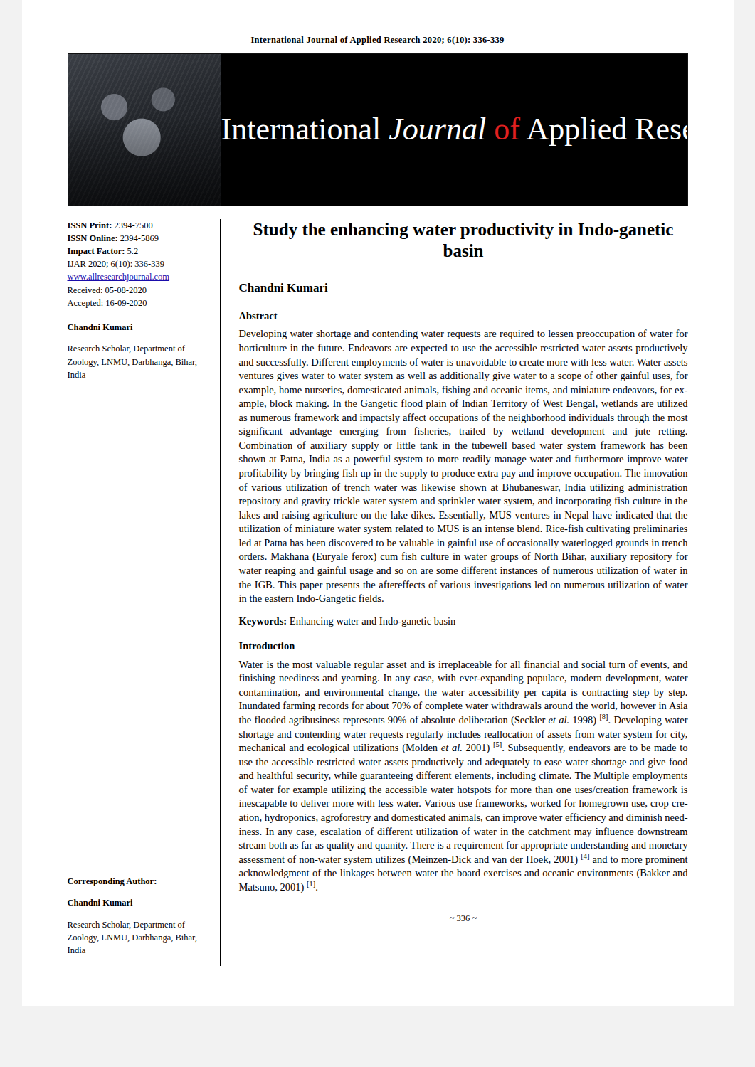International Journal of Applied Research 2020; 6(10): 336-339
International Journal of Applied Research
ISSN Print: 2394-7500
ISSN Online: 2394-5869
Impact Factor: 5.2
IJAR 2020; 6(10): 336-339
www.allresearchjournal.com
Received: 05-08-2020
Accepted: 16-09-2020
Chandni Kumari
Research Scholar, Department of Zoology, LNMU, Darbhanga, Bihar, India
Corresponding Author:
Chandni Kumari
Research Scholar, Department of Zoology, LNMU, Darbhanga, Bihar, India
Study the enhancing water productivity in Indo-ganetic basin
Chandni Kumari
Abstract
Developing water shortage and contending water requests are required to lessen preoccupation of water for horticulture in the future. Endeavors are expected to use the accessible restricted water assets productively and successfully. Different employments of water is unavoidable to create more with less water. Water assets ventures gives water to water system as well as additionally give water to a scope of other gainful uses, for example, home nurseries, domesticated animals, fishing and oceanic items, and miniature endeavors, for example, block making. In the Gangetic flood plain of Indian Territory of West Bengal, wetlands are utilized as numerous framework and impactsly affect occupations of the neighborhood individuals through the most significant advantage emerging from fisheries, trailed by wetland development and jute retting. Combination of auxiliary supply or little tank in the tubewell based water system framework has been shown at Patna, India as a powerful system to more readily manage water and furthermore improve water profitability by bringing fish up in the supply to produce extra pay and improve occupation. The innovation of various utilization of trench water was likewise shown at Bhubaneswar, India utilizing administration repository and gravity trickle water system and sprinkler water system, and incorporating fish culture in the lakes and raising agriculture on the lake dikes. Essentially, MUS ventures in Nepal have indicated that the utilization of miniature water system related to MUS is an intense blend. Rice-fish cultivating preliminaries led at Patna has been discovered to be valuable in gainful use of occasionally waterlogged grounds in trench orders. Makhana (Euryale ferox) cum fish culture in water groups of North Bihar, auxiliary repository for water reaping and gainful usage and so on are some different instances of numerous utilization of water in the IGB. This paper presents the aftereffects of various investigations led on numerous utilization of water in the eastern Indo-Gangetic fields.
Keywords: Enhancing water and Indo-ganetic basin
Introduction
Water is the most valuable regular asset and is irreplaceable for all financial and social turn of events, and finishing neediness and yearning. In any case, with ever-expanding populace, modern development, water contamination, and environmental change, the water accessibility per capita is contracting step by step. Inundated farming records for about 70% of complete water withdrawals around the world, however in Asia the flooded agribusiness represents 90% of absolute deliberation (Seckler et al. 1998) [8]. Developing water shortage and contending water requests regularly includes reallocation of assets from water system for city, mechanical and ecological utilizations (Molden et al. 2001) [5]. Subsequently, endeavors are to be made to use the accessible restricted water assets productively and adequately to ease water shortage and give food and healthful security, while guaranteeing different elements, including climate. The Multiple employments of water for example utilizing the accessible water hotspots for more than one uses/creation framework is inescapable to deliver more with less water. Various use frameworks, worked for homegrown use, crop creation, hydroponics, agroforestry and domesticated animals, can improve water efficiency and diminish neediness. In any case, escalation of different utilization of water in the catchment may influence downstream stream both as far as quality and quanity. There is a requirement for appropriate understanding and monetary assessment of non-water system utilizes (Meinzen-Dick and van der Hoek, 2001) [4] and to more prominent acknowledgment of the linkages between water the board exercises and oceanic environments (Bakker and Matsuno, 2001) [1].
~ 336 ~